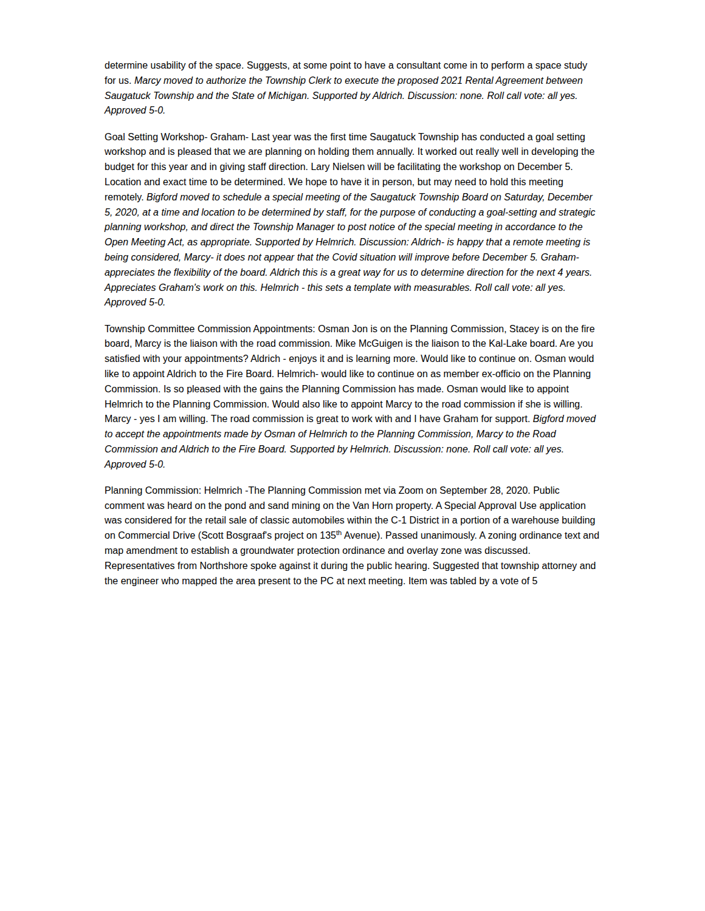determine usability of the space. Suggests, at some point to have a consultant come in to perform a space study for us. Marcy moved to authorize the Township Clerk to execute the proposed 2021 Rental Agreement between Saugatuck Township and the State of Michigan. Supported by Aldrich. Discussion: none. Roll call vote: all yes. Approved 5-0.
Goal Setting Workshop- Graham- Last year was the first time Saugatuck Township has conducted a goal setting workshop and is pleased that we are planning on holding them annually. It worked out really well in developing the budget for this year and in giving staff direction. Lary Nielsen will be facilitating the workshop on December 5. Location and exact time to be determined. We hope to have it in person, but may need to hold this meeting remotely. Bigford moved to schedule a special meeting of the Saugatuck Township Board on Saturday, December 5, 2020, at a time and location to be determined by staff, for the purpose of conducting a goal-setting and strategic planning workshop, and direct the Township Manager to post notice of the special meeting in accordance to the Open Meeting Act, as appropriate. Supported by Helmrich. Discussion: Aldrich- is happy that a remote meeting is being considered, Marcy- it does not appear that the Covid situation will improve before December 5. Graham- appreciates the flexibility of the board. Aldrich this is a great way for us to determine direction for the next 4 years. Appreciates Graham's work on this. Helmrich - this sets a template with measurables. Roll call vote: all yes. Approved 5-0.
Township Committee Commission Appointments: Osman Jon is on the Planning Commission, Stacey is on the fire board, Marcy is the liaison with the road commission. Mike McGuigen is the liaison to the Kal-Lake board. Are you satisfied with your appointments? Aldrich - enjoys it and is learning more. Would like to continue on. Osman would like to appoint Aldrich to the Fire Board. Helmrich- would like to continue on as member ex-officio on the Planning Commission. Is so pleased with the gains the Planning Commission has made. Osman would like to appoint Helmrich to the Planning Commission. Would also like to appoint Marcy to the road commission if she is willing. Marcy - yes I am willing. The road commission is great to work with and I have Graham for support. Bigford moved to accept the appointments made by Osman of Helmrich to the Planning Commission, Marcy to the Road Commission and Aldrich to the Fire Board. Supported by Helmrich. Discussion: none. Roll call vote: all yes. Approved 5-0.
Planning Commission: Helmrich -The Planning Commission met via Zoom on September 28, 2020. Public comment was heard on the pond and sand mining on the Van Horn property. A Special Approval Use application was considered for the retail sale of classic automobiles within the C-1 District in a portion of a warehouse building on Commercial Drive (Scott Bosgraaf's project on 135th Avenue). Passed unanimously. A zoning ordinance text and map amendment to establish a groundwater protection ordinance and overlay zone was discussed. Representatives from Northshore spoke against it during the public hearing. Suggested that township attorney and the engineer who mapped the area present to the PC at next meeting. Item was tabled by a vote of 5